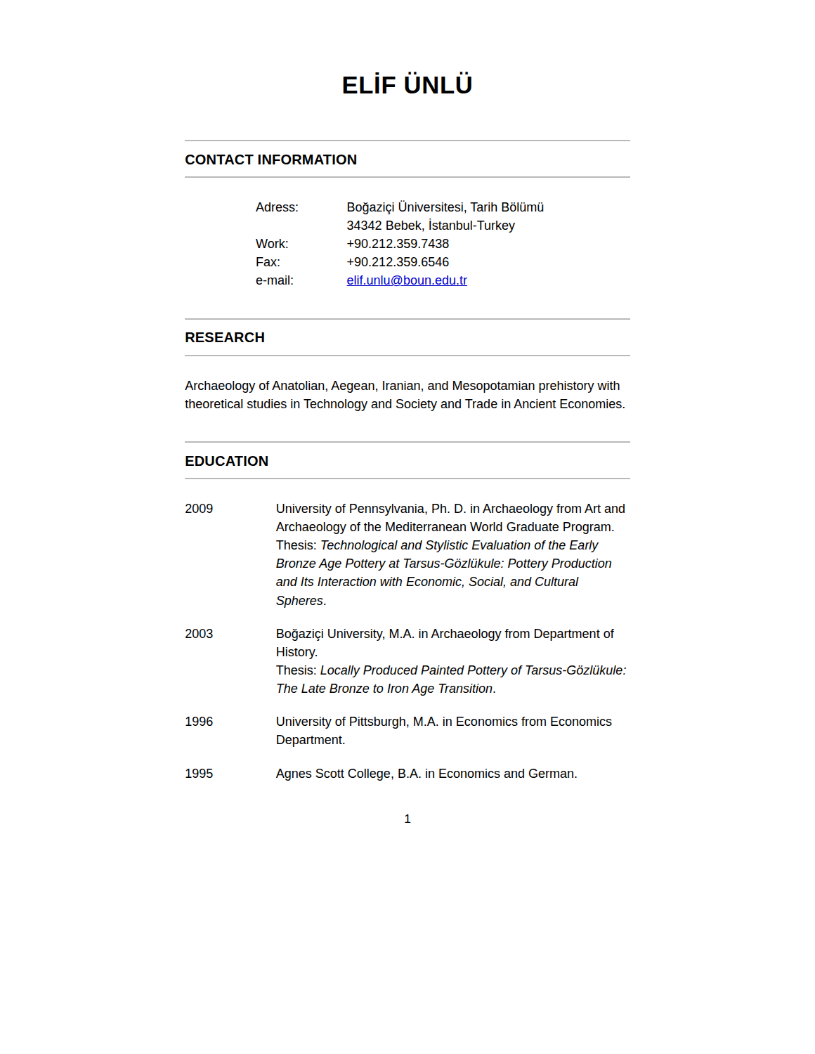ELİF ÜNLÜ
CONTACT INFORMATION
| Adress: | Boğaziçi Üniversitesi, Tarih Bölümü |
| | 34342 Bebek, İstanbul-Turkey |
| Work: | +90.212.359.7438 |
| Fax: | +90.212.359.6546 |
| e-mail: | elif.unlu@boun.edu.tr |
RESEARCH
Archaeology of Anatolian, Aegean, Iranian, and Mesopotamian prehistory with theoretical studies in Technology and Society and Trade in Ancient Economies.
EDUCATION
| 2009 | University of Pennsylvania, Ph. D. in Archaeology from Art and Archaeology of the Mediterranean World Graduate Program. Thesis: Technological and Stylistic Evaluation of the Early Bronze Age Pottery at Tarsus-Gözlükule: Pottery Production and Its Interaction with Economic, Social, and Cultural Spheres . |
| 2003 | Boğaziçi University, M.A. in Archaeology from Department of History. Thesis: Locally Produced Painted Pottery of Tarsus-Gözlükule: The Late Bronze to Iron Age Transition . |
| 1996 | University of Pittsburgh, M.A. in Economics from Economics Department. |
| 1995 | Agnes Scott College, B.A. in Economics and German. |
1